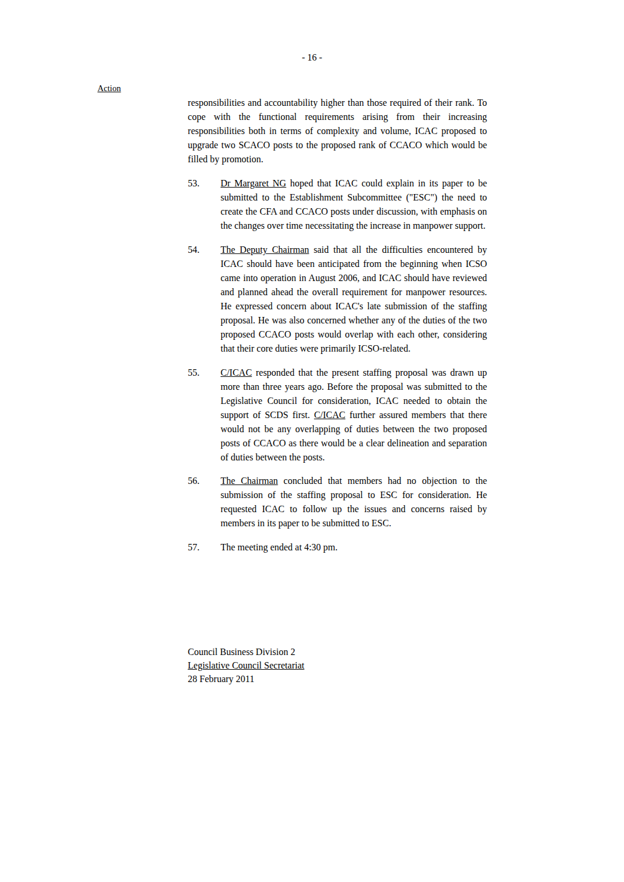- 16 -
Action
responsibilities and accountability higher than those required of their rank. To cope with the functional requirements arising from their increasing responsibilities both in terms of complexity and volume, ICAC proposed to upgrade two SCACO posts to the proposed rank of CCACO which would be filled by promotion.
53.
Dr Margaret NG hoped that ICAC could explain in its paper to be submitted to the Establishment Subcommittee ("ESC") the need to create the CFA and CCACO posts under discussion, with emphasis on the changes over time necessitating the increase in manpower support.
54.
The Deputy Chairman said that all the difficulties encountered by ICAC should have been anticipated from the beginning when ICSO came into operation in August 2006, and ICAC should have reviewed and planned ahead the overall requirement for manpower resources. He expressed concern about ICAC's late submission of the staffing proposal. He was also concerned whether any of the duties of the two proposed CCACO posts would overlap with each other, considering that their core duties were primarily ICSO-related.
55.
C/ICAC responded that the present staffing proposal was drawn up more than three years ago. Before the proposal was submitted to the Legislative Council for consideration, ICAC needed to obtain the support of SCDS first. C/ICAC further assured members that there would not be any overlapping of duties between the two proposed posts of CCACO as there would be a clear delineation and separation of duties between the posts.
56.
The Chairman concluded that members had no objection to the submission of the staffing proposal to ESC for consideration. He requested ICAC to follow up the issues and concerns raised by members in its paper to be submitted to ESC.
57.
The meeting ended at 4:30 pm.
Council Business Division 2
Legislative Council Secretariat
28 February 2011